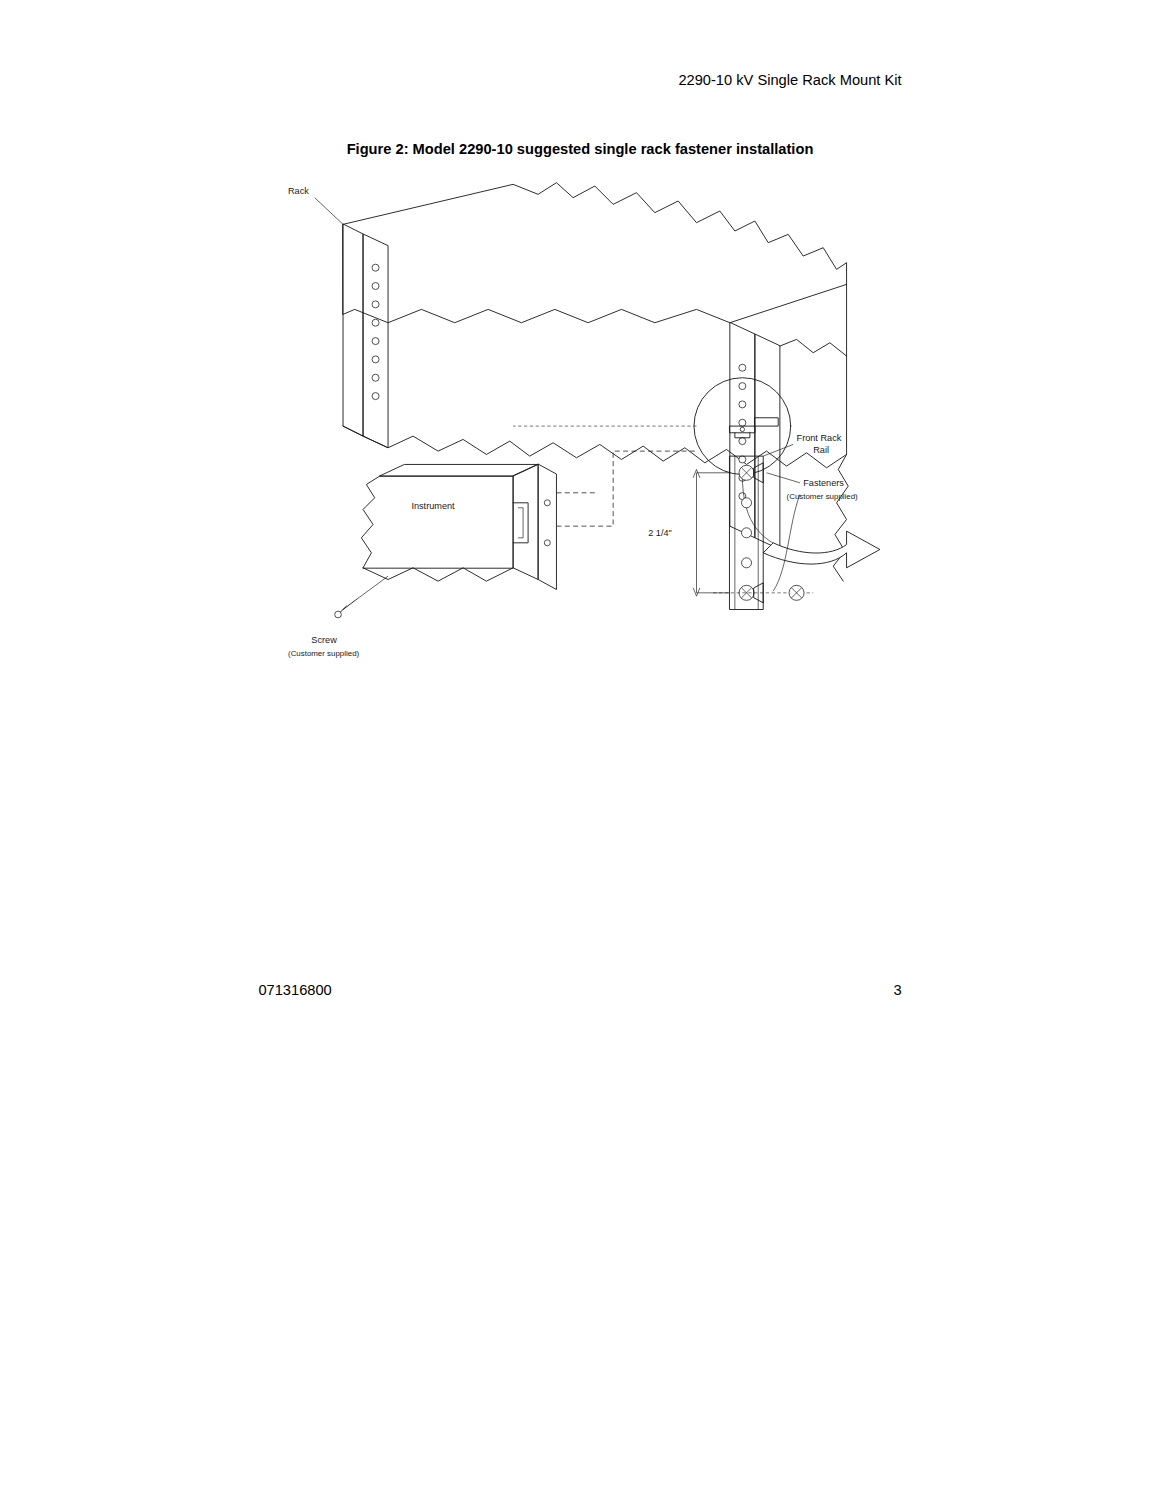2290-10 kV Single Rack Mount Kit
Figure 2: Model 2290-10 suggested single rack fastener installation
Model 2290-10 suggested single rack fastener installation Isometric line drawing of an equipment rack with a front rack rail, an instrument sliding into the rack, a customer-supplied screw, and a detail callout showing customer-supplied fasteners spaced 2 1/4 inches apart on the front rack rail. Rack Instrument Screw (Customer supplied) Front Rack Rail Fasteners (Customer supplied) 2 1/4"
071316800 3